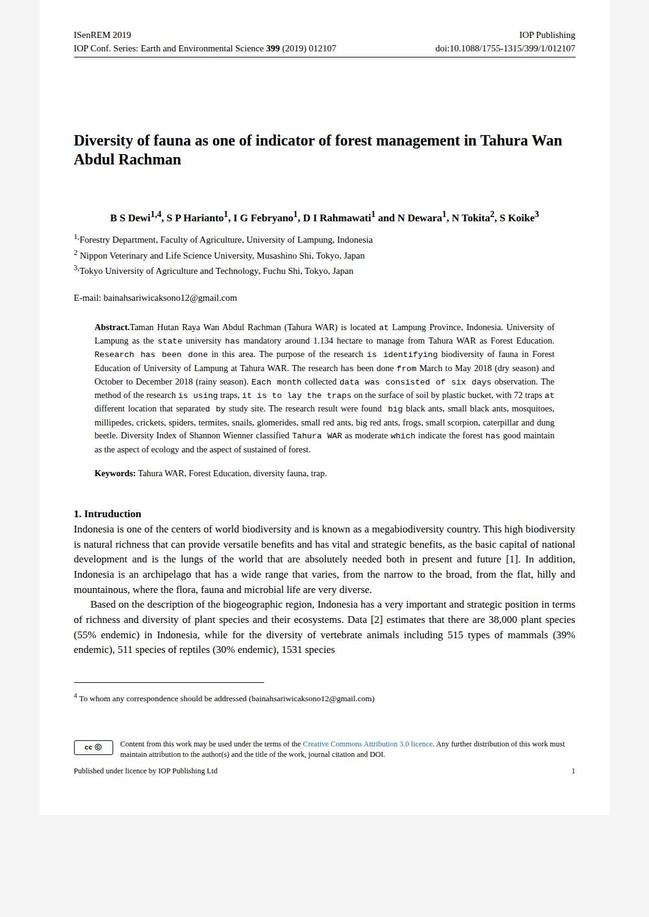ISenREM 2019
IOP Publishing
IOP Conf. Series: Earth and Environmental Science 399 (2019) 012107
doi:10.1088/1755-1315/399/1/012107
Diversity of fauna as one of indicator of forest management in Tahura Wan Abdul Rachman
B S Dewi1,4, S P Harianto1, I G Febryano1, D I Rahmawati1 and N Dewara1, N Tokita2, S Koike3
1,Forestry Department, Faculty of Agriculture, University of Lampung, Indonesia
2 Nippon Veterinary and Life Science University, Musashino Shi, Tokyo, Japan
3,Tokyo University of Agriculture and Technology, Fuchu Shi, Tokyo, Japan
E-mail: bainahsariwicaksono12@gmail.com
Abstract. Taman Hutan Raya Wan Abdul Rachman (Tahura WAR) is located at Lampung Province, Indonesia. University of Lampung as the state university has mandatory around 1.134 hectare to manage from Tahura WAR as Forest Education. Research has been done in this area. The purpose of the research is identifying biodiversity of fauna in Forest Education of University of Lampung at Tahura WAR. The research has been done from March to May 2018 (dry season) and October to December 2018 (rainy season). Each month collected data was consisted of six days observation. The method of the research is using traps, it is to lay the traps on the surface of soil by plastic bucket, with 72 traps at different location that separated by study site. The research result were found big black ants, small black ants, mosquitoes, millipedes, crickets, spiders, termites, snails, glomerides, small red ants, big red ants, frogs, small scorpion, caterpillar and dung beetle. Diversity Index of Shannon Wienner classified Tahura WAR as moderate which indicate the forest has good maintain as the aspect of ecology and the aspect of sustained of forest.
Keywords: Tahura WAR, Forest Education, diversity fauna, trap.
1. Intruduction
Indonesia is one of the centers of world biodiversity and is known as a megabiodiversity country. This high biodiversity is natural richness that can provide versatile benefits and has vital and strategic benefits, as the basic capital of national development and is the lungs of the world that are absolutely needed both in present and future [1]. In addition, Indonesia is an archipelago that has a wide range that varies, from the narrow to the broad, from the flat, hilly and mountainous, where the flora, fauna and microbial life are very diverse.
Based on the description of the biogeographic region, Indonesia has a very important and strategic position in terms of richness and diversity of plant species and their ecosystems. Data [2] estimates that there are 38,000 plant species (55% endemic) in Indonesia, while for the diversity of vertebrate animals including 515 types of mammals (39% endemic), 511 species of reptiles (30% endemic), 1531 species
4 To whom any correspondence should be addressed (bainahsariwicaksono12@gmail.com)
ccⓒ
Content from this work may be used under the terms of the Creative Commons Attribution 3.0 licence. Any further distribution of this work must maintain attribution to the author(s) and the title of the work, journal citation and DOI.
Published under licence by IOP Publishing Ltd
1